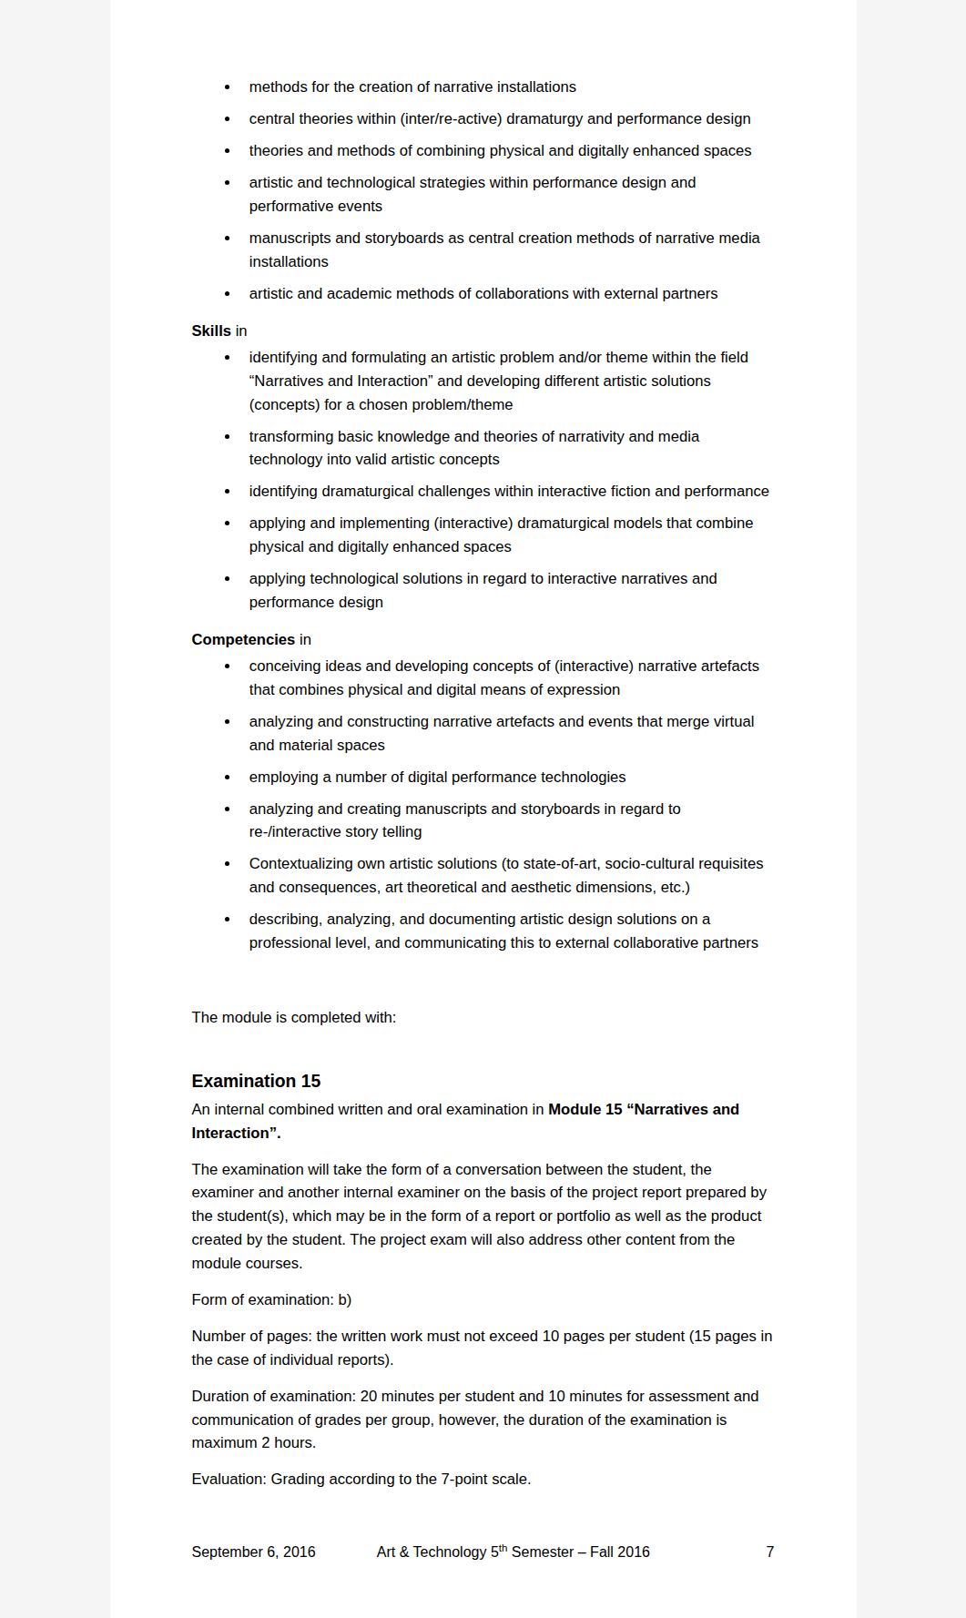methods for the creation of narrative installations
central theories within (inter/re-active) dramaturgy and performance design
theories and methods of combining physical and digitally enhanced spaces
artistic and technological strategies within performance design and performative events
manuscripts and storyboards as central creation methods of narrative media installations
artistic and academic methods of collaborations with external partners
Skills in
identifying and formulating an artistic problem and/or theme within the field “Narratives and Interaction” and developing different artistic solutions (concepts) for a chosen problem/theme
transforming basic knowledge and theories of narrativity and media technology into valid artistic concepts
identifying dramaturgical challenges within interactive fiction and performance
applying and implementing (interactive) dramaturgical models that combine physical and digitally enhanced spaces
applying technological solutions in regard to interactive narratives and performance design
Competencies in
conceiving ideas and developing concepts of (interactive) narrative artefacts that combines physical and digital means of expression
analyzing and constructing narrative artefacts and events that merge virtual and material spaces
employing a number of digital performance technologies
analyzing and creating manuscripts and storyboards in regard to re-/interactive story telling
Contextualizing own artistic solutions (to state-of-art, socio-cultural requisites and consequences, art theoretical and aesthetic dimensions, etc.)
describing, analyzing, and documenting artistic design solutions on a professional level, and communicating this to external collaborative partners
The module is completed with:
Examination 15
An internal combined written and oral examination in Module 15 “Narratives and Interaction”.
The examination will take the form of a conversation between the student, the examiner and another internal examiner on the basis of the project report prepared by the student(s), which may be in the form of a report or portfolio as well as the product created by the student. The project exam will also address other content from the module courses.
Form of examination: b)
Number of pages: the written work must not exceed 10 pages per student (15 pages in the case of individual reports).
Duration of examination: 20 minutes per student and 10 minutes for assessment and communication of grades per group, however, the duration of the examination is maximum 2 hours.
Evaluation: Grading according to the 7-point scale.
September 6, 2016 Art & Technology 5th Semester – Fall 2016 7